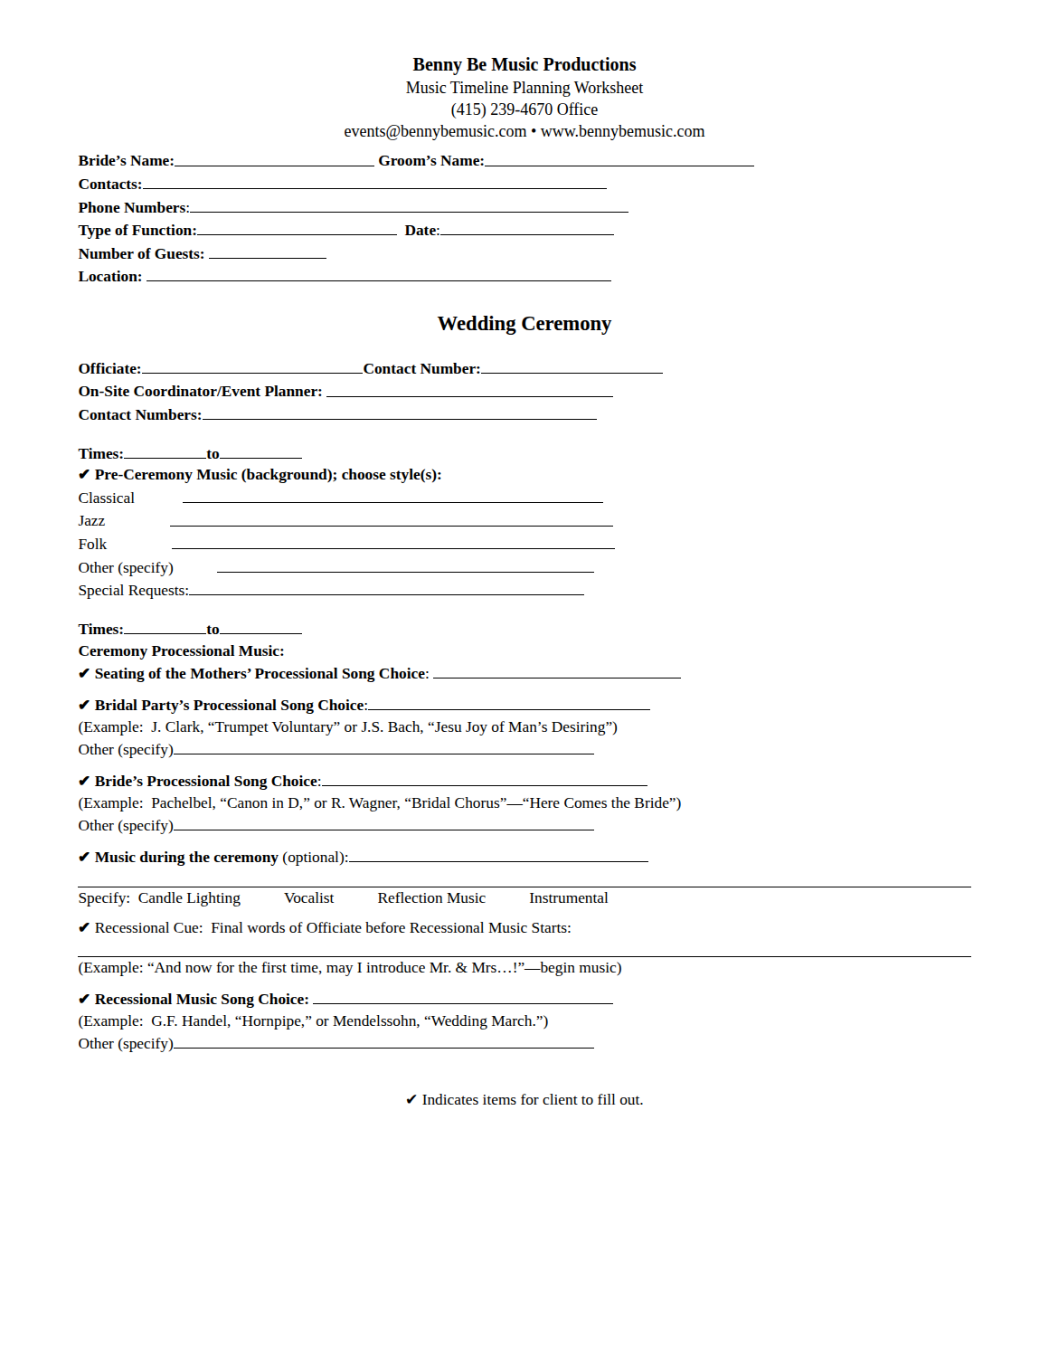Benny Be Music Productions
Music Timeline Planning Worksheet
(415) 239-4670 Office
events@bennybemusic.com • www.bennybemusic.com
Bride’s Name: Groom’s Name:
Contacts:
Phone Numbers:
Type of Function: Date:
Number of Guests:
Location:
Wedding Ceremony
Officiate: Contact Number:
On-Site Coordinator/Event Planner:
Contact Numbers:
Times: to
Pre-Ceremony Music (background); choose style(s):
Classical
Jazz
Folk
Other (specify)
Special Requests:
Times: to
Ceremony Processional Music:
Seating of the Mothers’ Processional Song Choice:
Bridal Party’s Processional Song Choice:
(Example: J. Clark, “Trumpet Voluntary” or J.S. Bach, “Jesu Joy of Man’s Desiring”)
Other (specify)
Bride’s Processional Song Choice:
(Example: Pachelbel, “Canon in D,” or R. Wagner, “Bridal Chorus”—“Here Comes the Bride”)
Other (specify)
Music during the ceremony (optional):
Specify: Candle Lighting Vocalist Reflection Music Instrumental
Recessional Cue: Final words of Officiate before Recessional Music Starts:
(Example: “And now for the first time, may I introduce Mr. & Mrs…!”—begin music)
Recessional Music Song Choice:
(Example: G.F. Handel, “Hornpipe,” or Mendelssohn, “Wedding March.”)
Other (specify)
Indicates items for client to fill out.